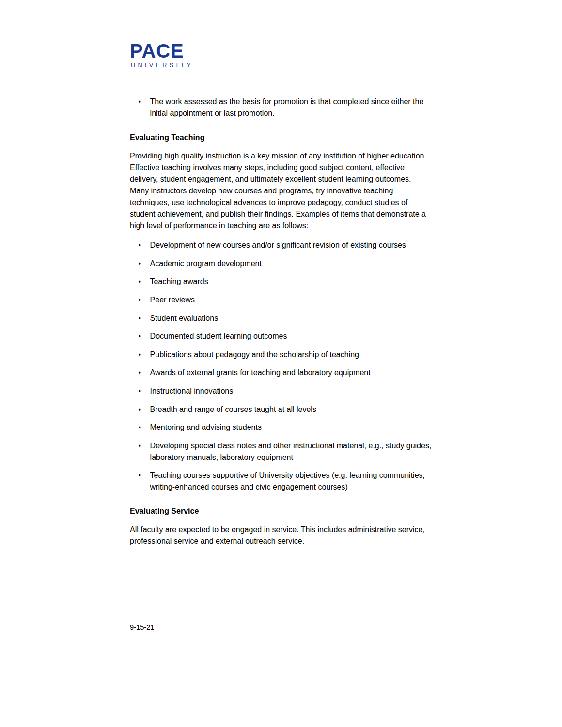PACE
UNIVERSITY
The work assessed as the basis for promotion is that completed since either the initial appointment or last promotion.
Evaluating Teaching
Providing high quality instruction is a key mission of any institution of higher education. Effective teaching involves many steps, including good subject content, effective delivery, student engagement, and ultimately excellent student learning outcomes. Many instructors develop new courses and programs, try innovative teaching techniques, use technological advances to improve pedagogy, conduct studies of student achievement, and publish their findings. Examples of items that demonstrate a high level of performance in teaching are as follows:
Development of new courses and/or significant revision of existing courses
Academic program development
Teaching awards
Peer reviews
Student evaluations
Documented student learning outcomes
Publications about pedagogy and the scholarship of teaching
Awards of external grants for teaching and laboratory equipment
Instructional innovations
Breadth and range of courses taught at all levels
Mentoring and advising students
Developing special class notes and other instructional material, e.g., study guides, laboratory manuals, laboratory equipment
Teaching courses supportive of University objectives (e.g. learning communities, writing-enhanced courses and civic engagement courses)
Evaluating Service
All faculty are expected to be engaged in service. This includes administrative service, professional service and external outreach service.
9-15-21